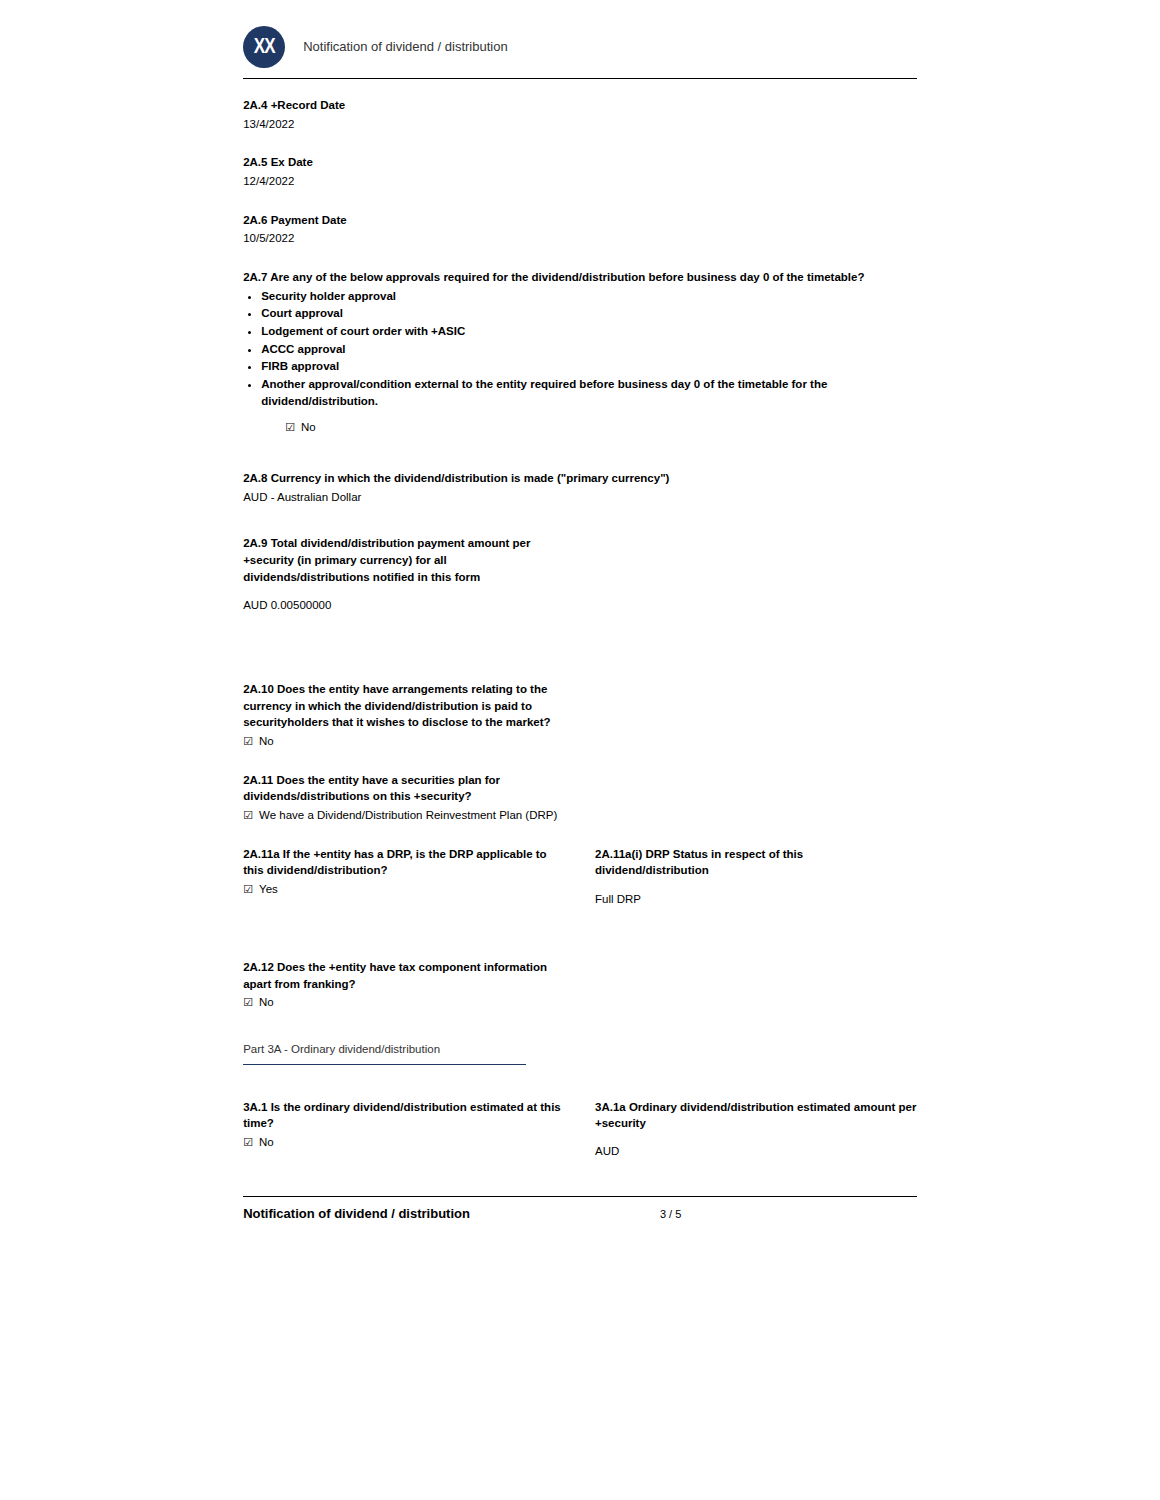XX
Notification of dividend / distribution
2A.4 +Record Date
13/4/2022
2A.5 Ex Date
12/4/2022
2A.6 Payment Date
10/5/2022
2A.7 Are any of the below approvals required for the dividend/distribution before business day 0 of the timetable?
Security holder approval
Court approval
Lodgement of court order with +ASIC
ACCC approval
FIRB approval
Another approval/condition external to the entity required before business day 0 of the timetable for the dividend/distribution.
☑ No
2A.8 Currency in which the dividend/distribution is made ("primary currency")
AUD - Australian Dollar
2A.9 Total dividend/distribution payment amount per +security (in primary currency) for all dividends/distributions notified in this form
AUD 0.00500000
2A.10 Does the entity have arrangements relating to the currency in which the dividend/distribution is paid to securityholders that it wishes to disclose to the market?
☑ No
2A.11 Does the entity have a securities plan for dividends/distributions on this +security?
☑ We have a Dividend/Distribution Reinvestment Plan (DRP)
2A.11a If the +entity has a DRP, is the DRP applicable to this dividend/distribution?
☑ Yes
2A.11a(i) DRP Status in respect of this dividend/distribution
Full DRP
2A.12 Does the +entity have tax component information apart from franking?
☑ No
Part 3A - Ordinary dividend/distribution
3A.1 Is the ordinary dividend/distribution estimated at this time?
☑ No
3A.1a Ordinary dividend/distribution estimated amount per +security
AUD
Notification of dividend / distribution
3 / 5